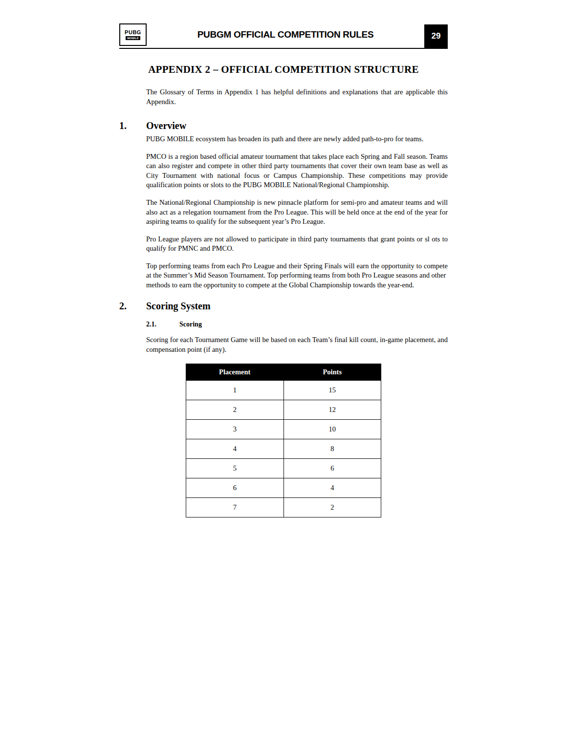PUBG
MOBILE
PUBGM OFFICIAL COMPETITION RULES
29
APPENDIX 2 – OFFICIAL COMPETITION STRUCTURE
The Glossary of Terms in Appendix 1 has helpful definitions and explanations that are applicable this Appendix.
1.
Overview
PUBG MOBILE ecosystem has broaden its path and there are newly added path-to-pro for teams.
PMCO is a region based official amateur tournament that takes place each Spring and Fall season. Teams can also register and compete in other third party tournaments that cover their own team base as well as City Tournament with national focus or Campus Championship. These competitions may provide qualification points or slots to the PUBG MOBILE National/Regional Championship.
The National/Regional Championship is new pinnacle platform for semi-pro and amateur teams and will also act as a relegation tournament from the Pro League. This will be held once at the end of the year for aspiring teams to qualify for the subsequent year’s Pro League.
Pro League players are not allowed to participate in third party tournaments that grant points or sl ots to qualify for PMNC and PMCO.
Top performing teams from each Pro League and their Spring Finals will earn the opportunity to compete at the Summer’s Mid Season Tournament. Top performing teams from both Pro League seasons and other methods to earn the opportunity to compete at the Global Championship towards the year-end.
2.
Scoring System
2.1.
Scoring
Scoring for each Tournament Game will be based on each Team’s final kill count, in-game placement, and compensation point (if any).
| Placement | Points |
| --- | --- |
| 1 | 15 |
| 2 | 12 |
| 3 | 10 |
| 4 | 8 |
| 5 | 6 |
| 6 | 4 |
| 7 | 2 |